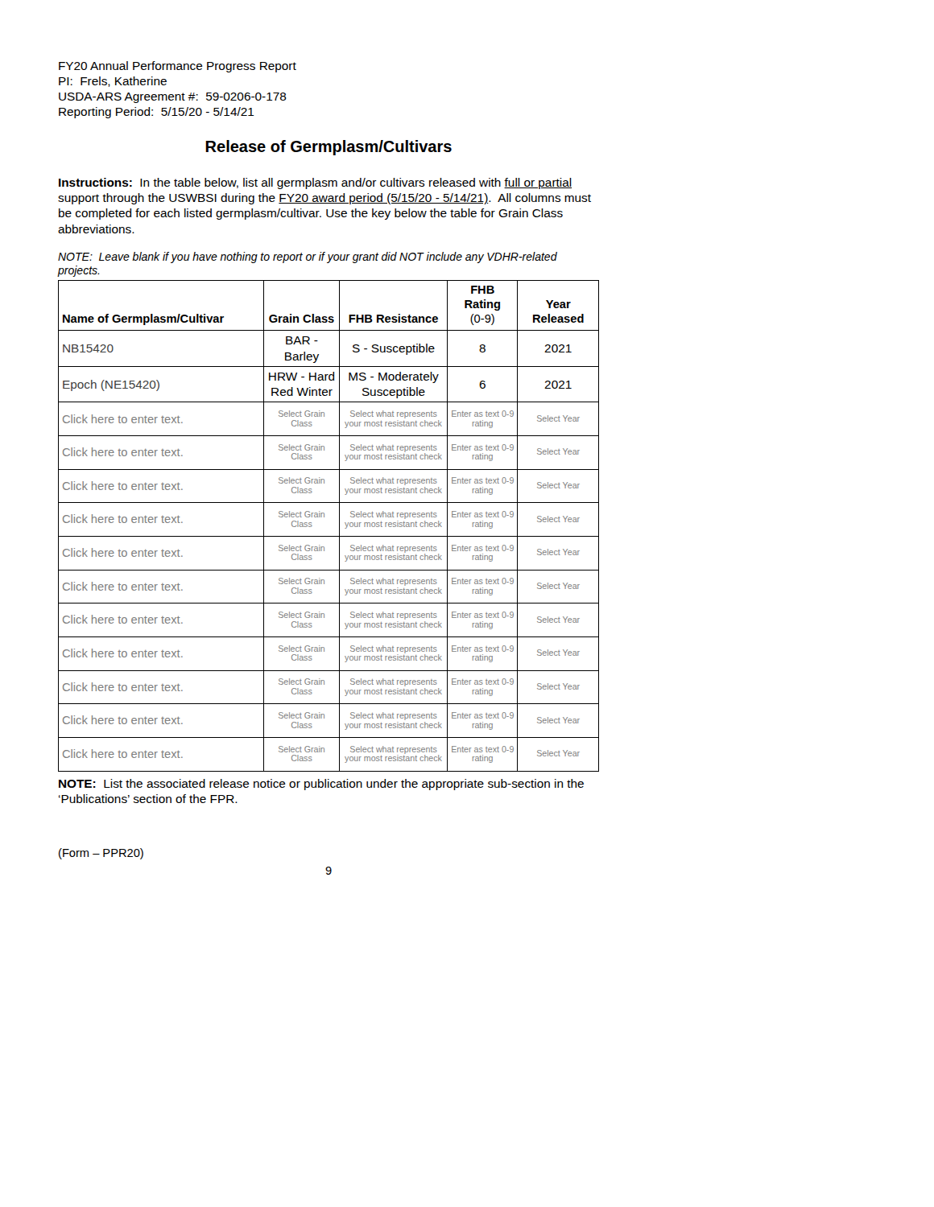FY20 Annual Performance Progress Report
PI: Frels, Katherine
USDA-ARS Agreement #: 59-0206-0-178
Reporting Period: 5/15/20 - 5/14/21
Release of Germplasm/Cultivars
Instructions: In the table below, list all germplasm and/or cultivars released with full or partial support through the USWBSI during the FY20 award period (5/15/20 - 5/14/21). All columns must be completed for each listed germplasm/cultivar. Use the key below the table for Grain Class abbreviations.
NOTE: Leave blank if you have nothing to report or if your grant did NOT include any VDHR-related projects.
| Name of Germplasm/Cultivar | Grain Class | FHB Resistance | FHB Rating (0-9) | Year Released |
| --- | --- | --- | --- | --- |
| NB15420 | BAR - Barley | S - Susceptible | 8 | 2021 |
| Epoch (NE15420) | HRW - Hard Red Winter | MS - Moderately Susceptible | 6 | 2021 |
| Click here to enter text. | Select Grain Class | Select what represents your most resistant check | Enter as text 0-9 rating | Select Year |
| Click here to enter text. | Select Grain Class | Select what represents your most resistant check | Enter as text 0-9 rating | Select Year |
| Click here to enter text. | Select Grain Class | Select what represents your most resistant check | Enter as text 0-9 rating | Select Year |
| Click here to enter text. | Select Grain Class | Select what represents your most resistant check | Enter as text 0-9 rating | Select Year |
| Click here to enter text. | Select Grain Class | Select what represents your most resistant check | Enter as text 0-9 rating | Select Year |
| Click here to enter text. | Select Grain Class | Select what represents your most resistant check | Enter as text 0-9 rating | Select Year |
| Click here to enter text. | Select Grain Class | Select what represents your most resistant check | Enter as text 0-9 rating | Select Year |
| Click here to enter text. | Select Grain Class | Select what represents your most resistant check | Enter as text 0-9 rating | Select Year |
| Click here to enter text. | Select Grain Class | Select what represents your most resistant check | Enter as text 0-9 rating | Select Year |
| Click here to enter text. | Select Grain Class | Select what represents your most resistant check | Enter as text 0-9 rating | Select Year |
| Click here to enter text. | Select Grain Class | Select what represents your most resistant check | Enter as text 0-9 rating | Select Year |
NOTE: List the associated release notice or publication under the appropriate sub-section in the ‘Publications’ section of the FPR.
(Form – PPR20)
9